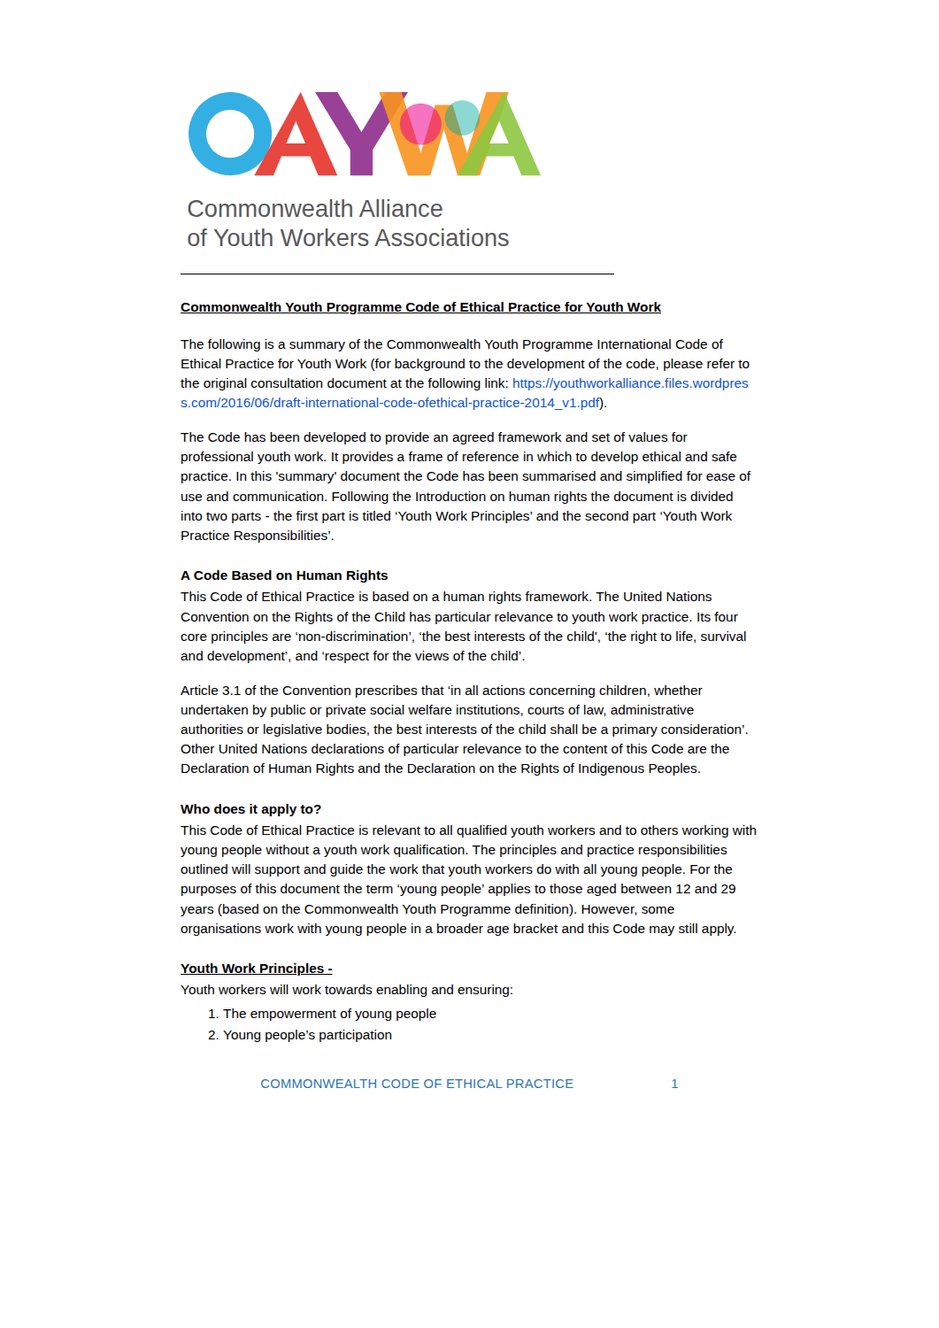Commonwealth Alliance of Youth Workers Associations
Commonwealth Youth Programme Code of Ethical Practice for Youth Work
The following is a summary of the Commonwealth Youth Programme International Code of Ethical Practice for Youth Work (for background to the development of the code, please refer to the original consultation document at the following link: https://youthworkalliance.files.wordpress.com/2016/06/draft-international-code-ofethical-practice-2014_v1.pdf).
The Code has been developed to provide an agreed framework and set of values for professional youth work. It provides a frame of reference in which to develop ethical and safe practice. In this 'summary' document the Code has been summarised and simplified for ease of use and communication. Following the Introduction on human rights the document is divided into two parts - the first part is titled ‘Youth Work Principles’ and the second part ‘Youth Work Practice Responsibilities’.
A Code Based on Human Rights
This Code of Ethical Practice is based on a human rights framework. The United Nations Convention on the Rights of the Child has particular relevance to youth work practice. Its four core principles are ‘non-discrimination’, ‘the best interests of the child', ‘the right to life, survival and development’, and ‘respect for the views of the child’.
Article 3.1 of the Convention prescribes that ‘in all actions concerning children, whether undertaken by public or private social welfare institutions, courts of law, administrative authorities or legislative bodies, the best interests of the child shall be a primary consideration’. Other United Nations declarations of particular relevance to the content of this Code are the Declaration of Human Rights and the Declaration on the Rights of Indigenous Peoples.
Who does it apply to?
This Code of Ethical Practice is relevant to all qualified youth workers and to others working with young people without a youth work qualification. The principles and practice responsibilities outlined will support and guide the work that youth workers do with all young people. For the purposes of this document the term ‘young people’ applies to those aged between 12 and 29 years (based on the Commonwealth Youth Programme definition). However, some organisations work with young people in a broader age bracket and this Code may still apply.
Youth Work Principles -
Youth workers will work towards enabling and ensuring:
The empowerment of young people
Young people’s participation
COMMONWEALTH CODE OF ETHICAL PRACTICE 1